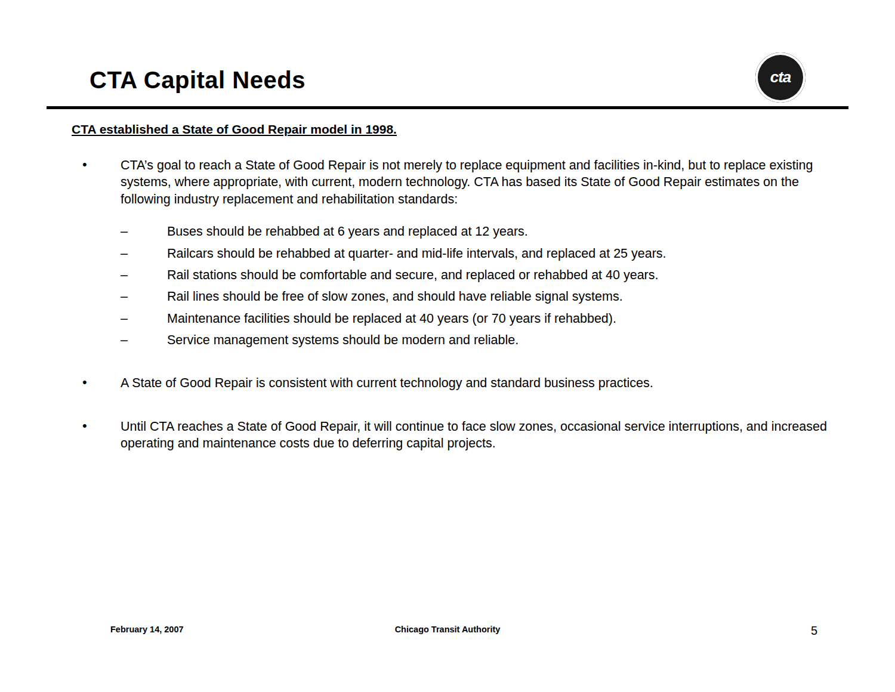CTA Capital Needs
cta
CTA established a State of Good Repair model in 1998.
CTA’s goal to reach a State of Good Repair is not merely to replace equipment and facilities in-kind, but to replace existing systems, where appropriate, with current, modern technology. CTA has based its State of Good Repair estimates on the following industry replacement and rehabilitation standards:
Buses should be rehabbed at 6 years and replaced at 12 years.
Railcars should be rehabbed at quarter- and mid-life intervals, and replaced at 25 years.
Rail stations should be comfortable and secure, and replaced or rehabbed at 40 years.
Rail lines should be free of slow zones, and should have reliable signal systems.
Maintenance facilities should be replaced at 40 years (or 70 years if rehabbed).
Service management systems should be modern and reliable.
A State of Good Repair is consistent with current technology and standard business practices.
Until CTA reaches a State of Good Repair, it will continue to face slow zones, occasional service interruptions, and increased operating and maintenance costs due to deferring capital projects.
February 14, 2007
Chicago Transit Authority
5